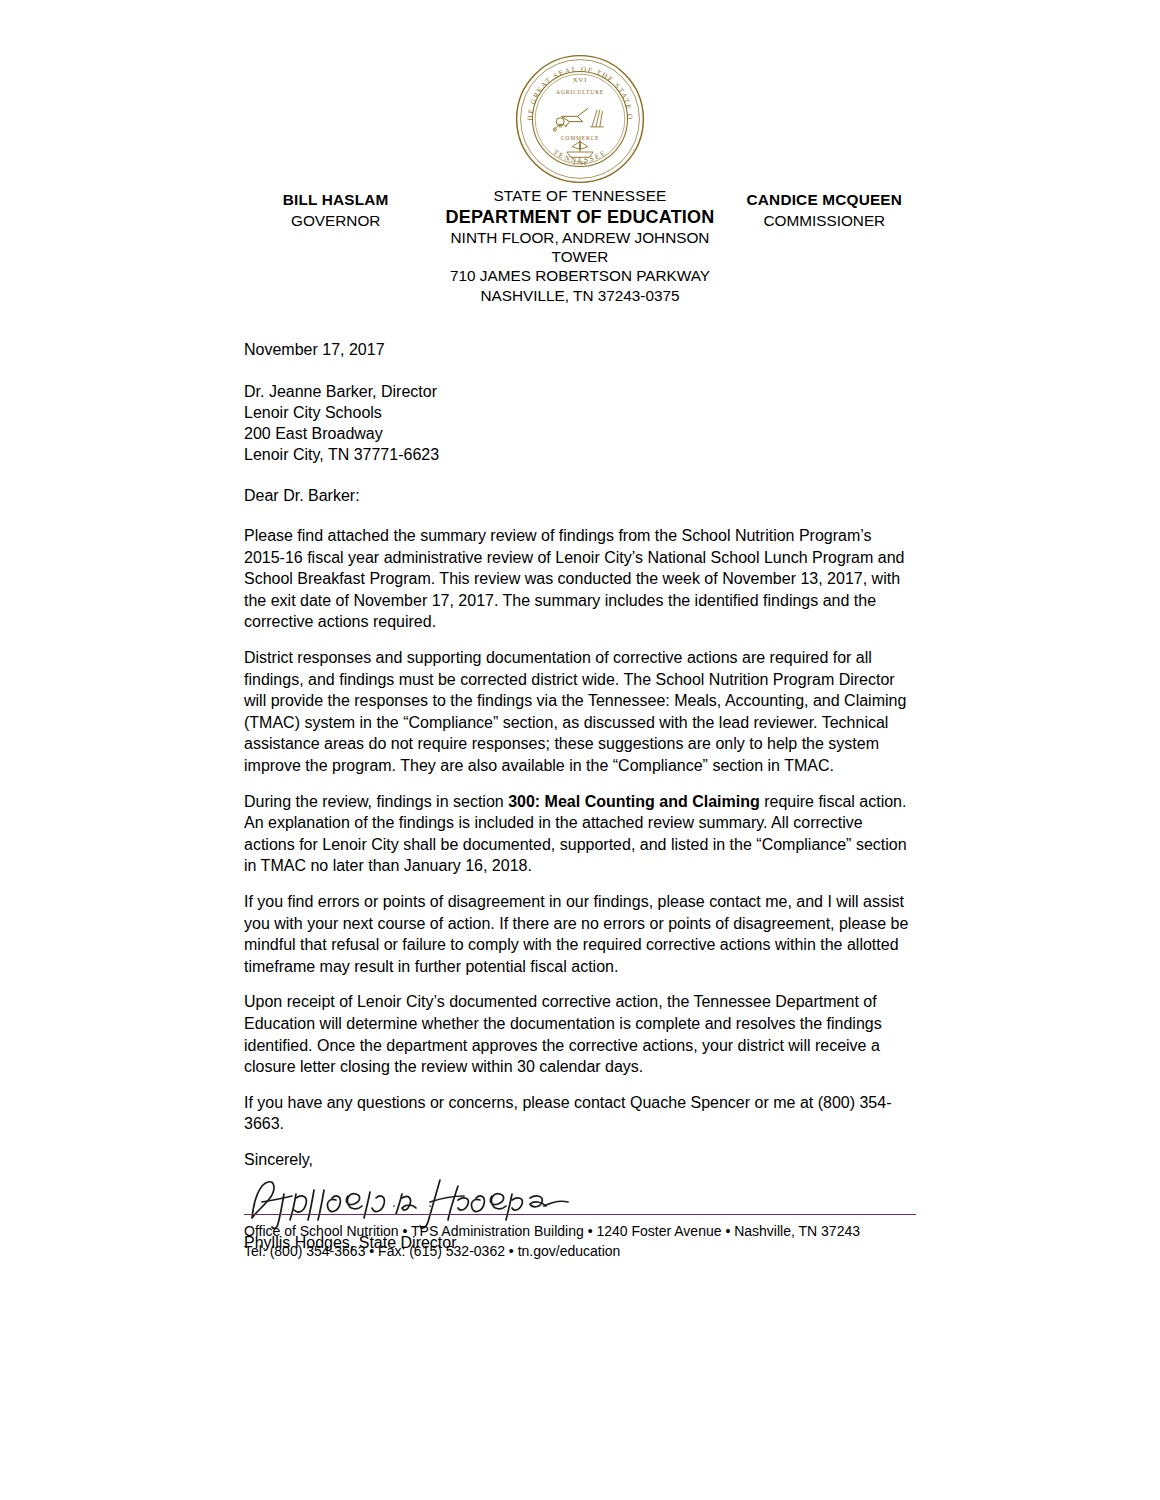THE GREAT SEAL OF THE STATE OF TENNESSEE XVI AGRICULTURE COMMERCE 1796
BILL HASLAM
GOVERNOR
STATE OF TENNESSEE
DEPARTMENT OF EDUCATION
NINTH FLOOR, ANDREW JOHNSON TOWER
710 JAMES ROBERTSON PARKWAY
NASHVILLE, TN 37243-0375
CANDICE MCQUEEN
COMMISSIONER
November 17, 2017
Dr. Jeanne Barker, Director
Lenoir City Schools
200 East Broadway
Lenoir City, TN 37771-6623
Dear Dr. Barker:
Please find attached the summary review of findings from the School Nutrition Program’s 2015-16 fiscal year administrative review of Lenoir City’s National School Lunch Program and School Breakfast Program. This review was conducted the week of November 13, 2017, with the exit date of November 17, 2017. The summary includes the identified findings and the corrective actions required.
District responses and supporting documentation of corrective actions are required for all findings, and findings must be corrected district wide. The School Nutrition Program Director will provide the responses to the findings via the Tennessee: Meals, Accounting, and Claiming (TMAC) system in the “Compliance” section, as discussed with the lead reviewer. Technical assistance areas do not require responses; these suggestions are only to help the system improve the program. They are also available in the “Compliance” section in TMAC.
During the review, findings in section 300: Meal Counting and Claiming require fiscal action. An explanation of the findings is included in the attached review summary. All corrective actions for Lenoir City shall be documented, supported, and listed in the “Compliance” section in TMAC no later than January 16, 2018.
If you find errors or points of disagreement in our findings, please contact me, and I will assist you with your next course of action. If there are no errors or points of disagreement, please be mindful that refusal or failure to comply with the required corrective actions within the allotted timeframe may result in further potential fiscal action.
Upon receipt of Lenoir City’s documented corrective action, the Tennessee Department of Education will determine whether the documentation is complete and resolves the findings identified. Once the department approves the corrective actions, your district will receive a closure letter closing the review within 30 calendar days.
If you have any questions or concerns, please contact Quache Spencer or me at (800) 354-3663.
Sincerely,
Phyllis Hodges, State Director
Office of School Nutrition • TPS Administration Building • 1240 Foster Avenue • Nashville, TN 37243
Tel: (800) 354-3663 • Fax: (615) 532-0362 • tn.gov/education